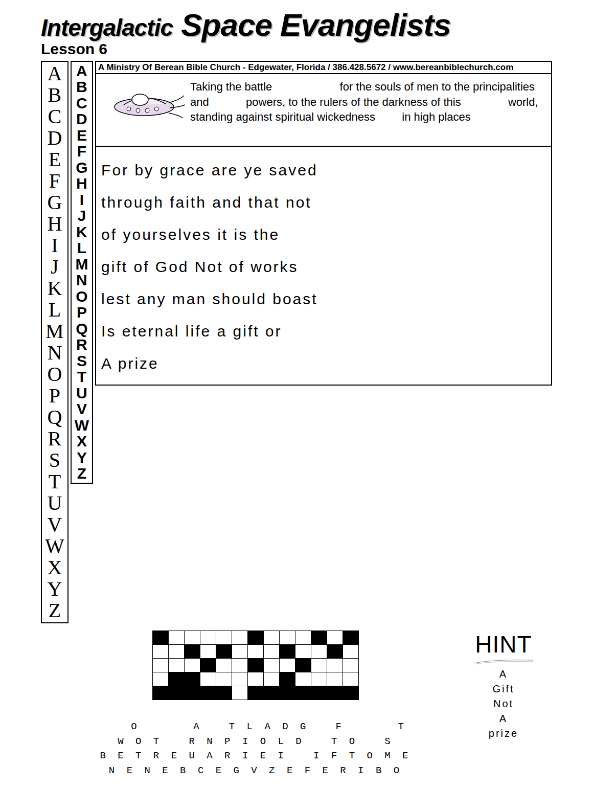Intergalactic Space Evangelists
Lesson 6
A
B
C
D
E
F
G
H
I
J
K
L
M
N
O
P
Q
R
S
T
U
V
W
X
Y
Z
A
B
C
D
E
F
G
H
I
J
K
L
M
N
O
P
Q
R
S
T
U
V
W
X
Y
Z
A Ministry Of Berean Bible Church - Edgewater, Florida / 386.428.5672 / www.bereanbiblechurch.com
Taking the battle for the souls of men to the principalities and powers, to the rulers of the darkness of this world, standing against spiritual wickedness in high places
For by grace are ye saved
through faith and that not
of yourselves it is the
gift of God Not of works
lest any man should boast
Is eternal life a gift or
A prize
O A T L A D G F T W O T R N P I O L D T O S B E T R E U A R I E I I F T O M E N E N E B C E G V Z E F E R I B O
HINT
A
Gift
Not
A
prize